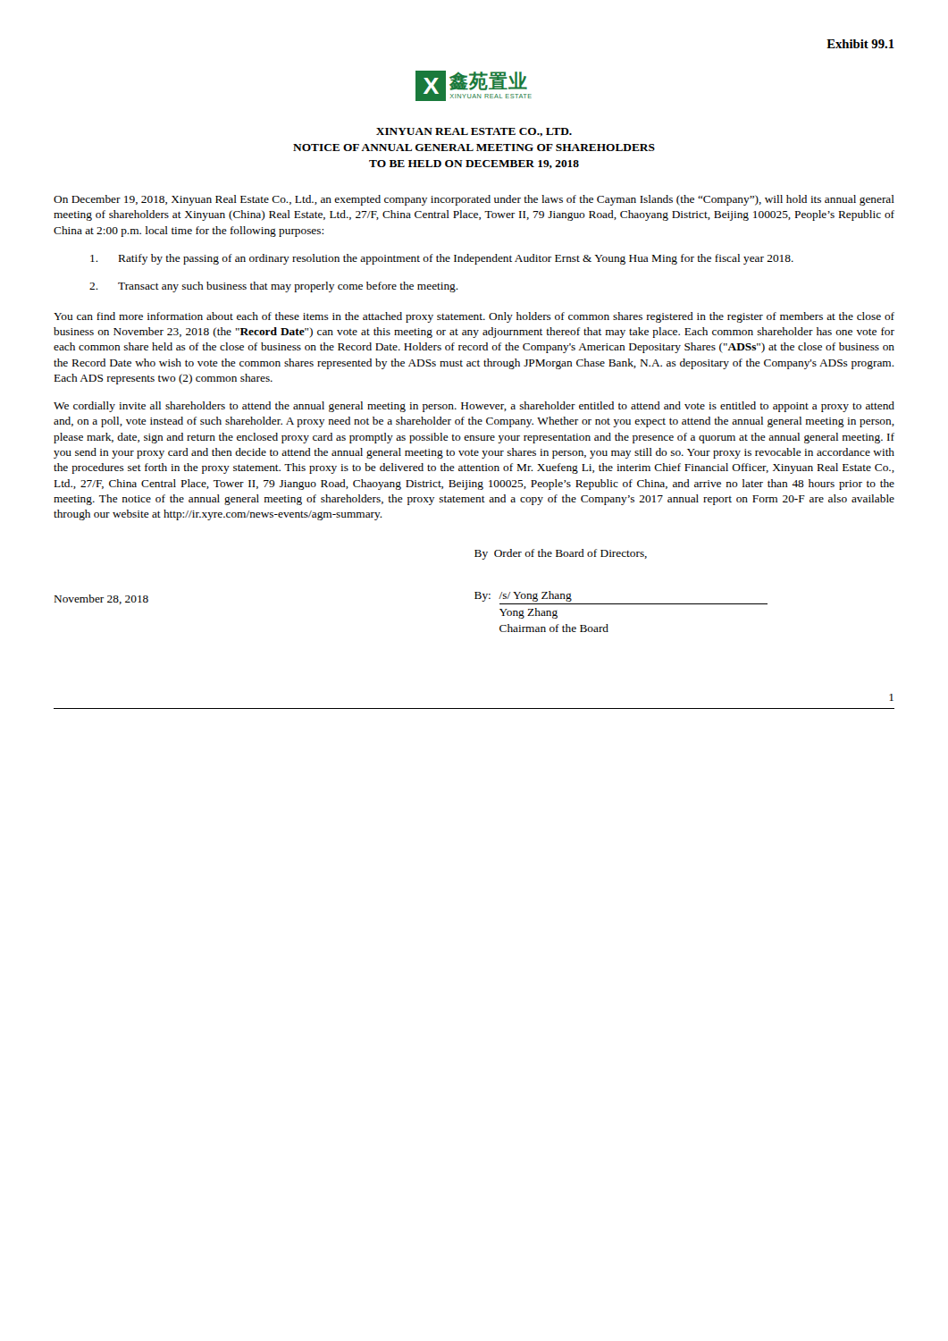Exhibit 99.1
X鑫苑置业 XINYUAN REAL ESTATE
XINYUAN REAL ESTATE CO., LTD.
NOTICE OF ANNUAL GENERAL MEETING OF SHAREHOLDERS
TO BE HELD ON DECEMBER 19, 2018
On December 19, 2018, Xinyuan Real Estate Co., Ltd., an exempted company incorporated under the laws of the Cayman Islands (the “Company”), will hold its annual general meeting of shareholders at Xinyuan (China) Real Estate, Ltd., 27/F, China Central Place, Tower II, 79 Jianguo Road, Chaoyang District, Beijing 100025, People’s Republic of China at 2:00 p.m. local time for the following purposes:
Ratify by the passing of an ordinary resolution the appointment of the Independent Auditor Ernst & Young Hua Ming for the fiscal year 2018.
Transact any such business that may properly come before the meeting.
You can find more information about each of these items in the attached proxy statement. Only holders of common shares registered in the register of members at the close of business on November 23, 2018 (the "Record Date") can vote at this meeting or at any adjournment thereof that may take place. Each common shareholder has one vote for each common share held as of the close of business on the Record Date. Holders of record of the Company's American Depositary Shares ("ADSs") at the close of business on the Record Date who wish to vote the common shares represented by the ADSs must act through JPMorgan Chase Bank, N.A. as depositary of the Company's ADSs program. Each ADS represents two (2) common shares.
We cordially invite all shareholders to attend the annual general meeting in person. However, a shareholder entitled to attend and vote is entitled to appoint a proxy to attend and, on a poll, vote instead of such shareholder. A proxy need not be a shareholder of the Company. Whether or not you expect to attend the annual general meeting in person, please mark, date, sign and return the enclosed proxy card as promptly as possible to ensure your representation and the presence of a quorum at the annual general meeting. If you send in your proxy card and then decide to attend the annual general meeting to vote your shares in person, you may still do so. Your proxy is revocable in accordance with the procedures set forth in the proxy statement. This proxy is to be delivered to the attention of Mr. Xuefeng Li, the interim Chief Financial Officer, Xinyuan Real Estate Co., Ltd., 27/F, China Central Place, Tower II, 79 Jianguo Road, Chaoyang District, Beijing 100025, People’s Republic of China, and arrive no later than 48 hours prior to the meeting. The notice of the annual general meeting of shareholders, the proxy statement and a copy of the Company’s 2017 annual report on Form 20-F are also available through our website at http://ir.xyre.com/news-events/agm-summary.
| | By Order of the Board of Directors, |
| November 28, 2018 | By: /s/ Yong Zhang Yong Zhang Chairman of the Board |
1